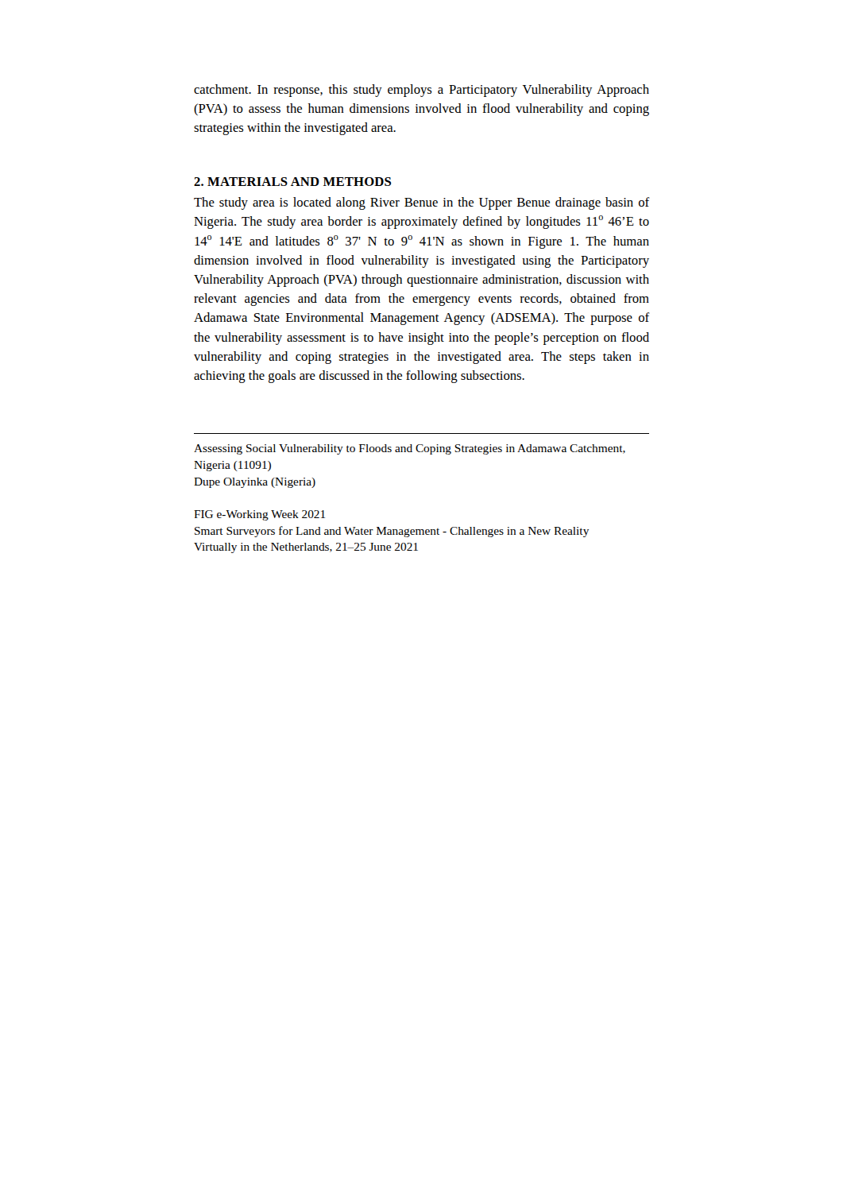catchment. In response, this study employs a Participatory Vulnerability Approach (PVA) to assess the human dimensions involved in flood vulnerability and coping strategies within the investigated area.
2. MATERIALS AND METHODS
The study area is located along River Benue in the Upper Benue drainage basin of Nigeria. The study area border is approximately defined by longitudes 11o 46’E to 14o 14'E and latitudes 8o 37' N to 9o 41'N as shown in Figure 1. The human dimension involved in flood vulnerability is investigated using the Participatory Vulnerability Approach (PVA) through questionnaire administration, discussion with relevant agencies and data from the emergency events records, obtained from Adamawa State Environmental Management Agency (ADSEMA). The purpose of the vulnerability assessment is to have insight into the people’s perception on flood vulnerability and coping strategies in the investigated area. The steps taken in achieving the goals are discussed in the following subsections.
Assessing Social Vulnerability to Floods and Coping Strategies in Adamawa Catchment, Nigeria (11091)
Dupe Olayinka (Nigeria)
FIG e-Working Week 2021
Smart Surveyors for Land and Water Management - Challenges in a New Reality
Virtually in the Netherlands, 21–25 June 2021